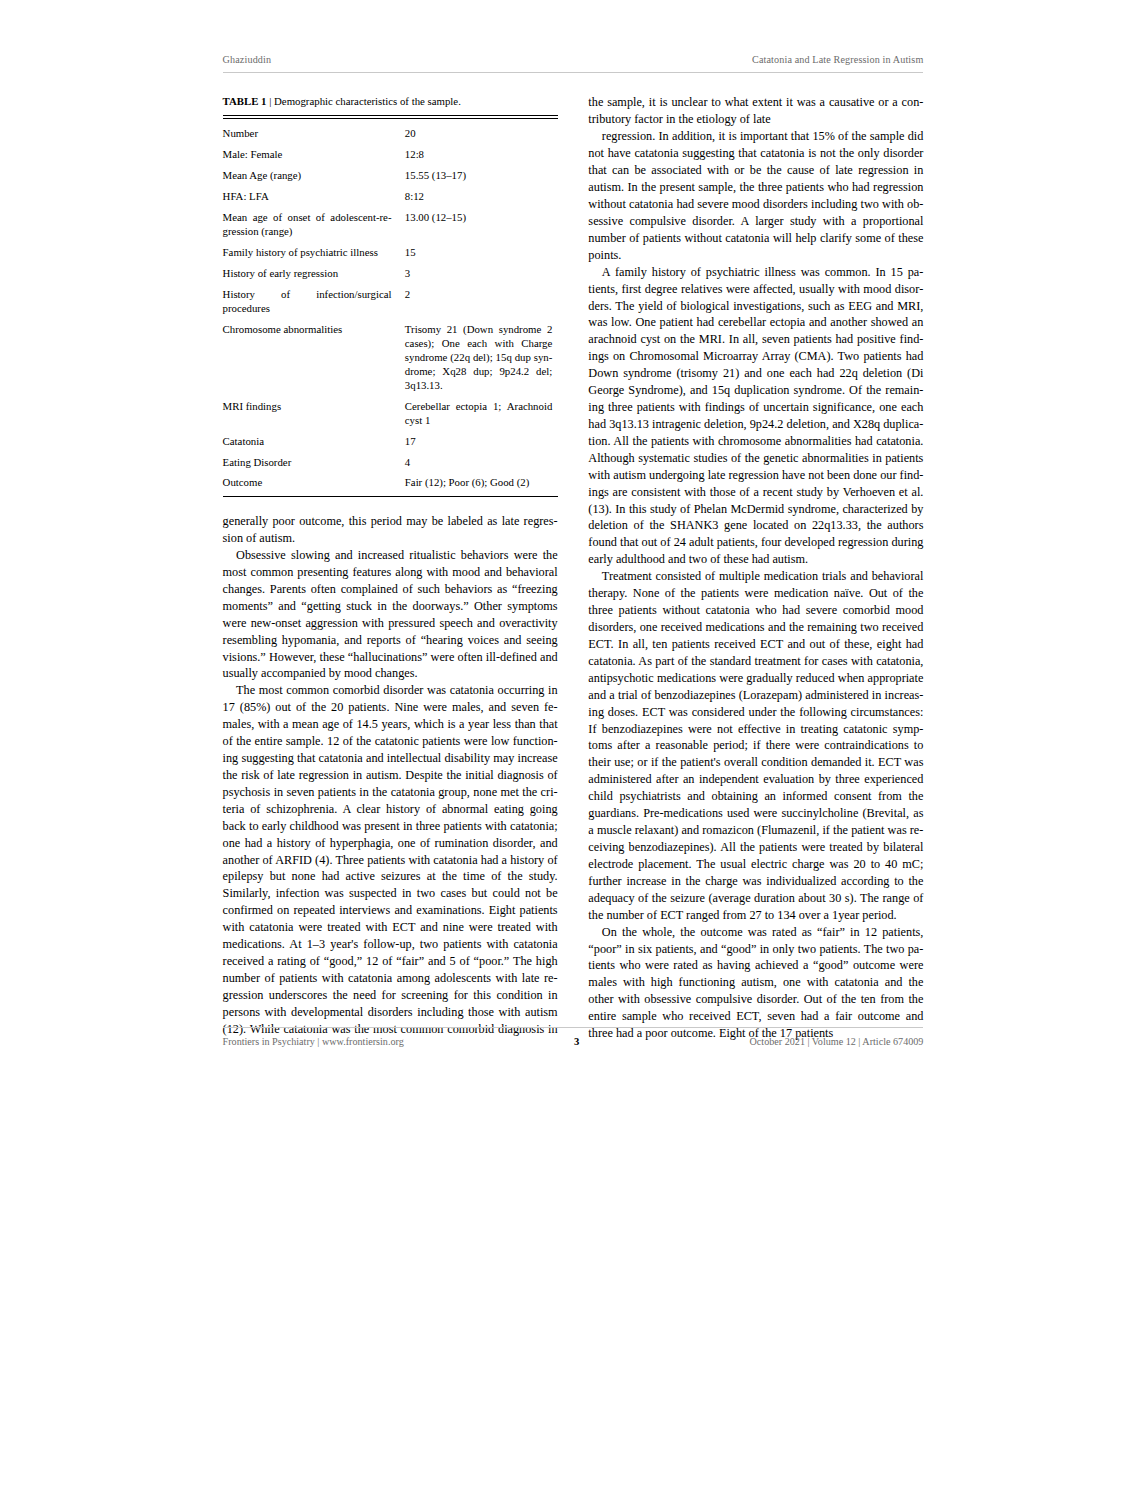Ghaziuddin Catatonia and Late Regression in Autism
TABLE 1 | Demographic characteristics of the sample.
| Number | 20 |
| Male: Female | 12:8 |
| Mean Age (range) | 15.55 (13–17) |
| HFA: LFA | 8:12 |
| Mean age of onset of adolescent-regression (range) | 13.00 (12–15) |
| Family history of psychiatric illness | 15 |
| History of early regression | 3 |
| History of infection/surgical procedures | 2 |
| Chromosome abnormalities | Trisomy 21 (Down syndrome 2 cases); One each with Charge syndrome (22q del); 15q dup syndrome; Xq28 dup; 9p24.2 del; 3q13.13. |
| MRI findings | Cerebellar ectopia 1; Arachnoid cyst 1 |
| Catatonia | 17 |
| Eating Disorder | 4 |
| Outcome | Fair (12); Poor (6); Good (2) |
generally poor outcome, this period may be labeled as late regression of autism.
Obsessive slowing and increased ritualistic behaviors were the most common presenting features along with mood and behavioral changes. Parents often complained of such behaviors as “freezing moments” and “getting stuck in the doorways.” Other symptoms were new-onset aggression with pressured speech and overactivity resembling hypomania, and reports of “hearing voices and seeing visions.” However, these “hallucinations” were often ill-defined and usually accompanied by mood changes.
The most common comorbid disorder was catatonia occurring in 17 (85%) out of the 20 patients. Nine were males, and seven females, with a mean age of 14.5 years, which is a year less than that of the entire sample. 12 of the catatonic patients were low functioning suggesting that catatonia and intellectual disability may increase the risk of late regression in autism. Despite the initial diagnosis of psychosis in seven patients in the catatonia group, none met the criteria of schizophrenia. A clear history of abnormal eating going back to early childhood was present in three patients with catatonia; one had a history of hyperphagia, one of rumination disorder, and another of ARFID (4). Three patients with catatonia had a history of epilepsy but none had active seizures at the time of the study. Similarly, infection was suspected in two cases but could not be confirmed on repeated interviews and examinations. Eight patients with catatonia were treated with ECT and nine were treated with medications. At 1–3 year's follow-up, two patients with catatonia received a rating of “good,” 12 of “fair” and 5 of “poor.” The high number of patients with catatonia among adolescents with late regression underscores the need for screening for this condition in persons with developmental disorders including those with autism (12). While catatonia was the most common comorbid diagnosis in the sample, it is unclear to what extent it was a causative or a contributory factor in the etiology of late
regression. In addition, it is important that 15% of the sample did not have catatonia suggesting that catatonia is not the only disorder that can be associated with or be the cause of late regression in autism. In the present sample, the three patients who had regression without catatonia had severe mood disorders including two with obsessive compulsive disorder. A larger study with a proportional number of patients without catatonia will help clarify some of these points.
A family history of psychiatric illness was common. In 15 patients, first degree relatives were affected, usually with mood disorders. The yield of biological investigations, such as EEG and MRI, was low. One patient had cerebellar ectopia and another showed an arachnoid cyst on the MRI. In all, seven patients had positive findings on Chromosomal Microarray Array (CMA). Two patients had Down syndrome (trisomy 21) and one each had 22q deletion (Di George Syndrome), and 15q duplication syndrome. Of the remaining three patients with findings of uncertain significance, one each had 3q13.13 intragenic deletion, 9p24.2 deletion, and X28q duplication. All the patients with chromosome abnormalities had catatonia. Although systematic studies of the genetic abnormalities in patients with autism undergoing late regression have not been done our findings are consistent with those of a recent study by Verhoeven et al. (13). In this study of Phelan McDermid syndrome, characterized by deletion of the SHANK3 gene located on 22q13.33, the authors found that out of 24 adult patients, four developed regression during early adulthood and two of these had autism.
Treatment consisted of multiple medication trials and behavioral therapy. None of the patients were medication naïve. Out of the three patients without catatonia who had severe comorbid mood disorders, one received medications and the remaining two received ECT. In all, ten patients received ECT and out of these, eight had catatonia. As part of the standard treatment for cases with catatonia, antipsychotic medications were gradually reduced when appropriate and a trial of benzodiazepines (Lorazepam) administered in increasing doses. ECT was considered under the following circumstances: If benzodiazepines were not effective in treating catatonic symptoms after a reasonable period; if there were contraindications to their use; or if the patient's overall condition demanded it. ECT was administered after an independent evaluation by three experienced child psychiatrists and obtaining an informed consent from the guardians. Pre-medications used were succinylcholine (Brevital, as a muscle relaxant) and romazicon (Flumazenil, if the patient was receiving benzodiazepines). All the patients were treated by bilateral electrode placement. The usual electric charge was 20 to 40 mC; further increase in the charge was individualized according to the adequacy of the seizure (average duration about 30 s). The range of the number of ECT ranged from 27 to 134 over a 1year period.
On the whole, the outcome was rated as “fair” in 12 patients, “poor” in six patients, and “good” in only two patients. The two patients who were rated as having achieved a “good” outcome were males with high functioning autism, one with catatonia and the other with obsessive compulsive disorder. Out of the ten from the entire sample who received ECT, seven had a fair outcome and three had a poor outcome. Eight of the 17 patients
Frontiers in Psychiatry | www.frontiersin.org 3 October 2021 | Volume 12 | Article 674009